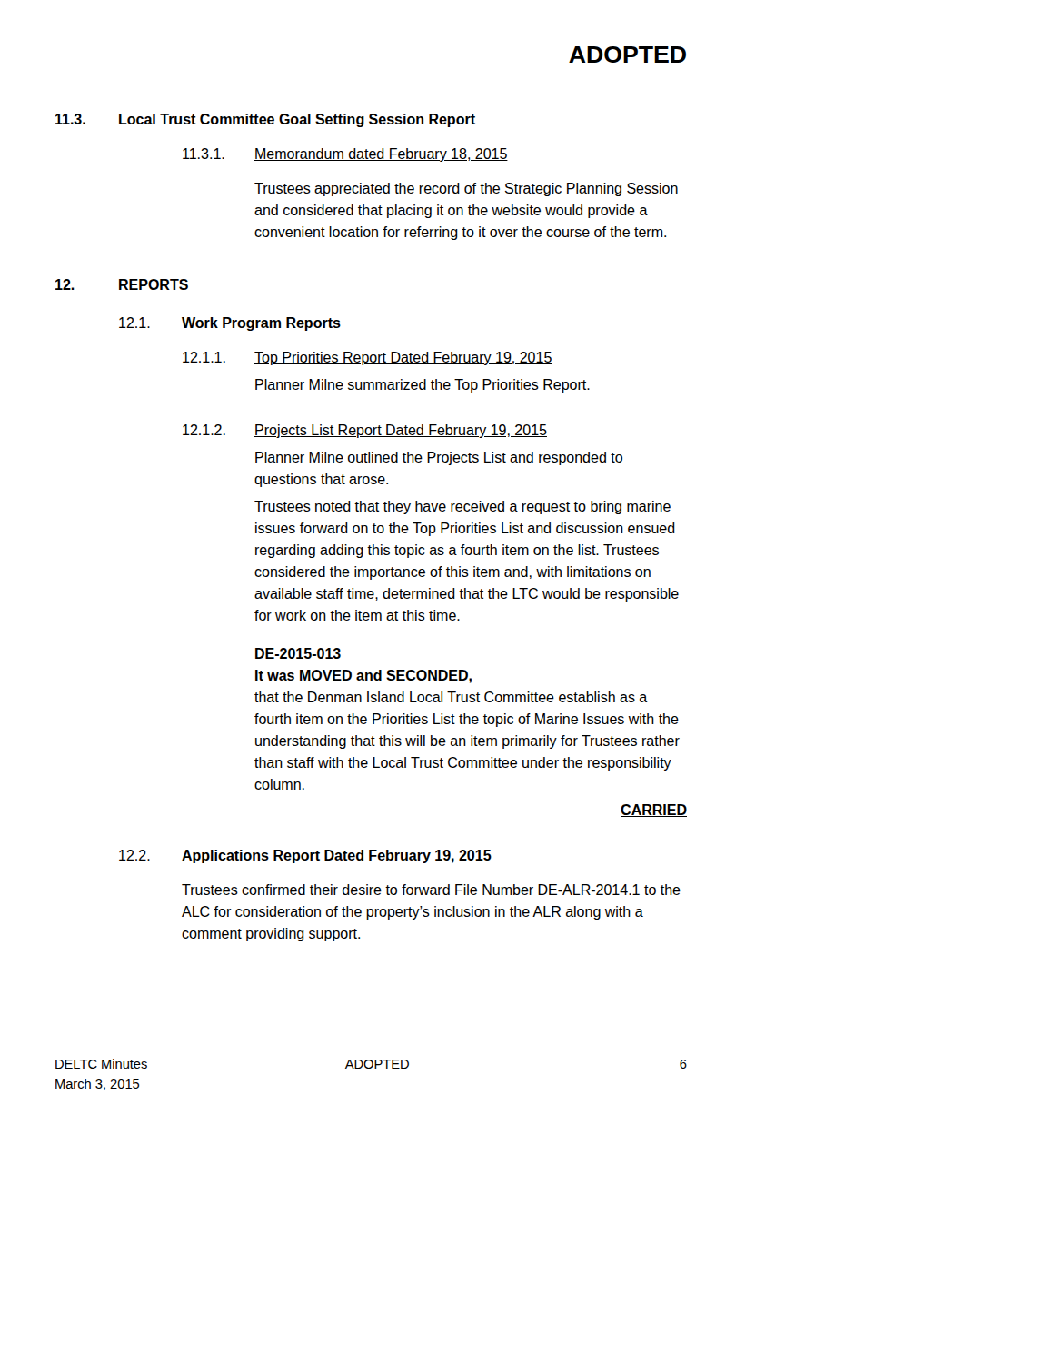ADOPTED
11.3.
Local Trust Committee Goal Setting Session Report
11.3.1.
Memorandum dated February 18, 2015
Trustees appreciated the record of the Strategic Planning Session and considered that placing it on the website would provide a convenient location for referring to it over the course of the term.
12.
REPORTS
12.1.
Work Program Reports
12.1.1.
Top Priorities Report Dated February 19, 2015
Planner Milne summarized the Top Priorities Report.
12.1.2.
Projects List Report Dated February 19, 2015
Planner Milne outlined the Projects List and responded to questions that arose.
Trustees noted that they have received a request to bring marine issues forward on to the Top Priorities List and discussion ensued regarding adding this topic as a fourth item on the list. Trustees considered the importance of this item and, with limitations on available staff time, determined that the LTC would be responsible for work on the item at this time.
DE-2015-013
It was MOVED and SECONDED,
that the Denman Island Local Trust Committee establish as a fourth item on the Priorities List the topic of Marine Issues with the understanding that this will be an item primarily for Trustees rather than staff with the Local Trust Committee under the responsibility column.
CARRIED
12.2.
Applications Report Dated February 19, 2015
Trustees confirmed their desire to forward File Number DE-ALR-2014.1 to the ALC for consideration of the property’s inclusion in the ALR along with a comment providing support.
DELTC Minutes
March 3, 2015
ADOPTED
6